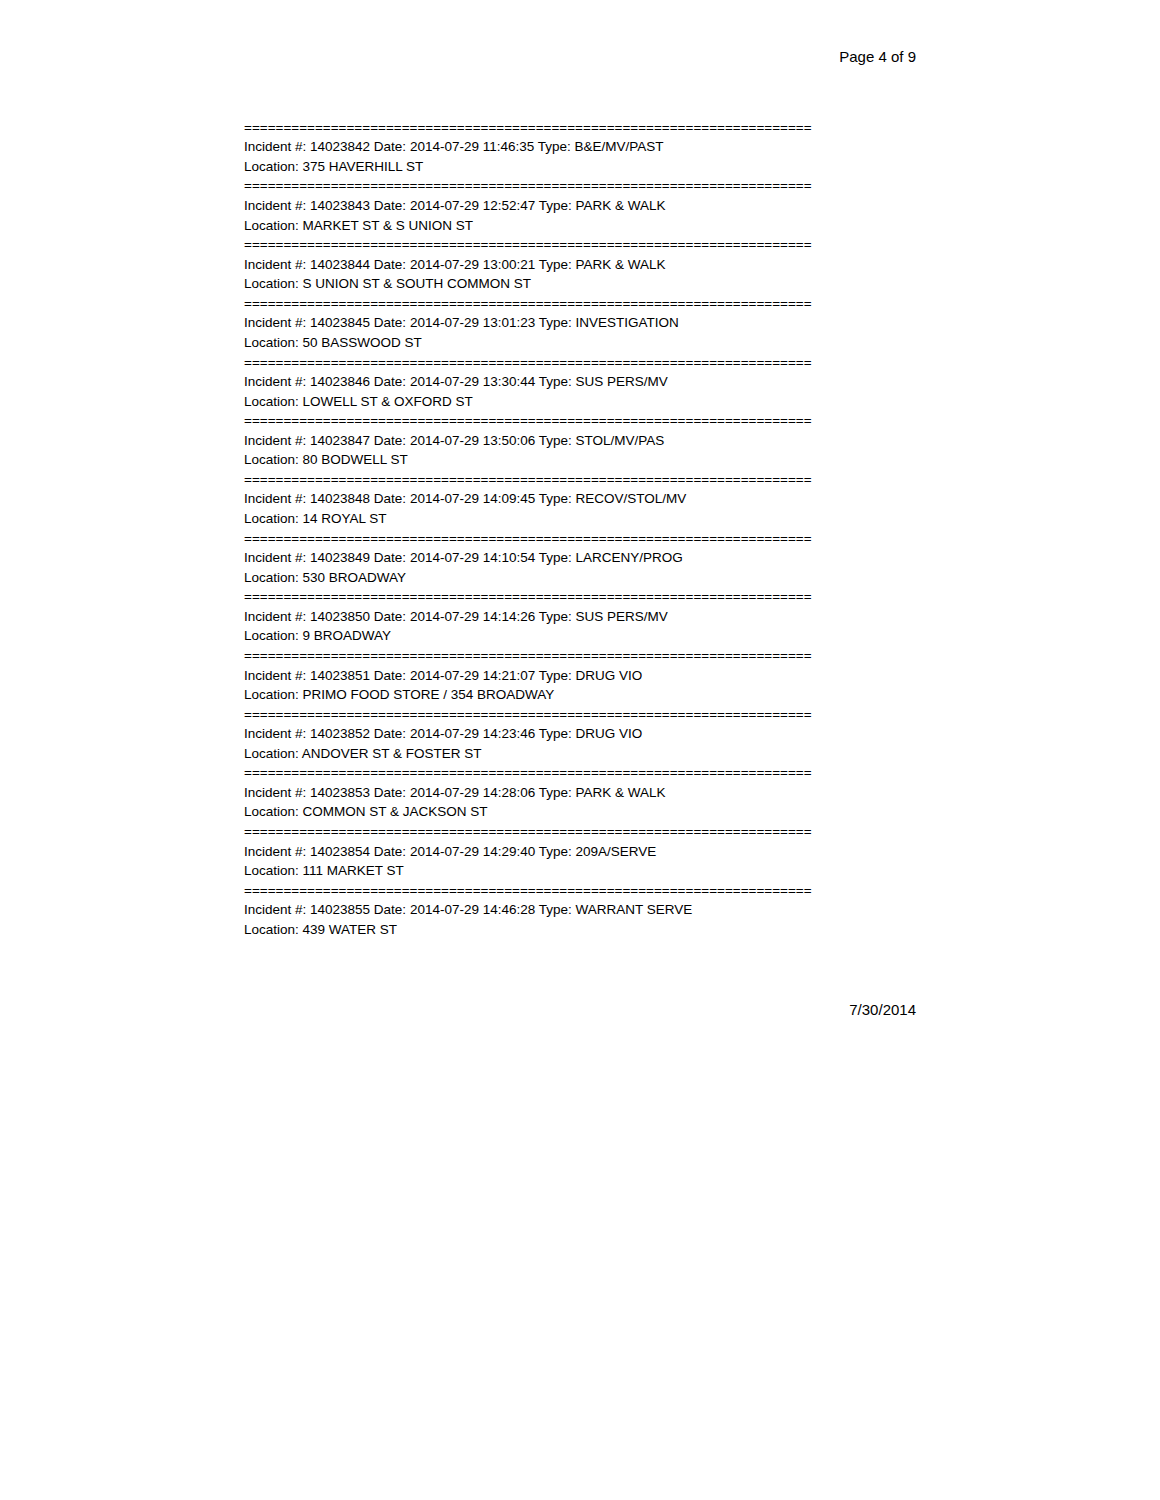Page 4 of 9
========================================================================
Incident #: 14023842 Date: 2014-07-29 11:46:35 Type: B&E/MV/PAST
Location: 375 HAVERHILL ST
========================================================================
Incident #: 14023843 Date: 2014-07-29 12:52:47 Type: PARK & WALK
Location: MARKET ST & S UNION ST
========================================================================
Incident #: 14023844 Date: 2014-07-29 13:00:21 Type: PARK & WALK
Location: S UNION ST & SOUTH COMMON ST
========================================================================
Incident #: 14023845 Date: 2014-07-29 13:01:23 Type: INVESTIGATION
Location: 50 BASSWOOD ST
========================================================================
Incident #: 14023846 Date: 2014-07-29 13:30:44 Type: SUS PERS/MV
Location: LOWELL ST & OXFORD ST
========================================================================
Incident #: 14023847 Date: 2014-07-29 13:50:06 Type: STOL/MV/PAS
Location: 80 BODWELL ST
========================================================================
Incident #: 14023848 Date: 2014-07-29 14:09:45 Type: RECOV/STOL/MV
Location: 14 ROYAL ST
========================================================================
Incident #: 14023849 Date: 2014-07-29 14:10:54 Type: LARCENY/PROG
Location: 530 BROADWAY
========================================================================
Incident #: 14023850 Date: 2014-07-29 14:14:26 Type: SUS PERS/MV
Location: 9 BROADWAY
========================================================================
Incident #: 14023851 Date: 2014-07-29 14:21:07 Type: DRUG VIO
Location: PRIMO FOOD STORE / 354 BROADWAY
========================================================================
Incident #: 14023852 Date: 2014-07-29 14:23:46 Type: DRUG VIO
Location: ANDOVER ST & FOSTER ST
========================================================================
Incident #: 14023853 Date: 2014-07-29 14:28:06 Type: PARK & WALK
Location: COMMON ST & JACKSON ST
========================================================================
Incident #: 14023854 Date: 2014-07-29 14:29:40 Type: 209A/SERVE
Location: 111 MARKET ST
========================================================================
Incident #: 14023855 Date: 2014-07-29 14:46:28 Type: WARRANT SERVE
Location: 439 WATER ST
7/30/2014